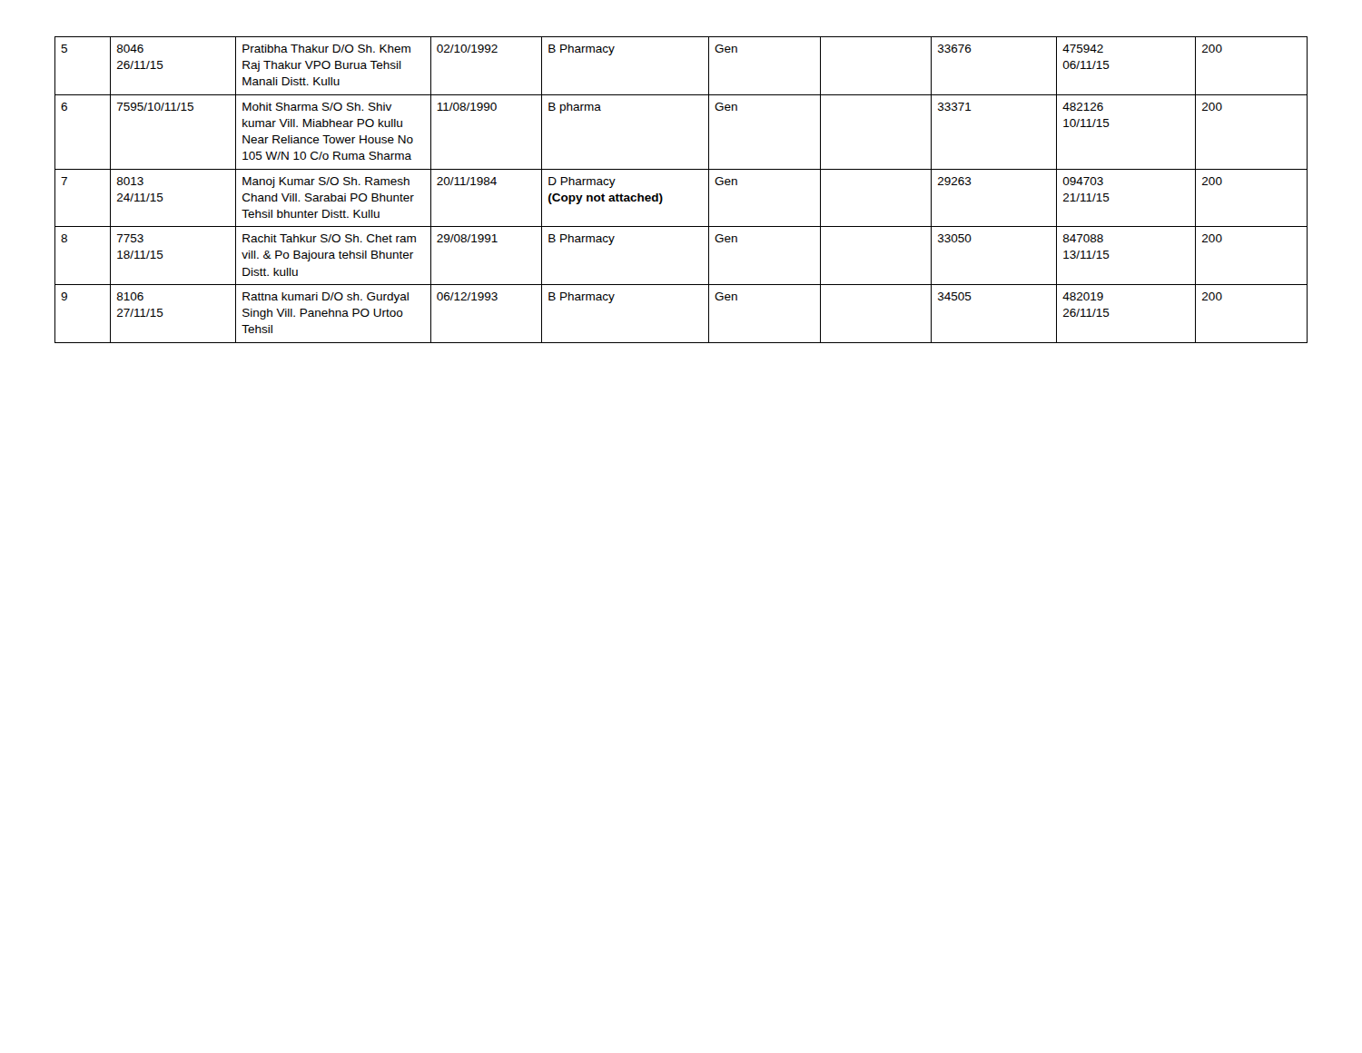| 5 | 8046 26/11/15 | Pratibha Thakur D/O Sh. Khem Raj Thakur VPO Burua Tehsil Manali Distt. Kullu | 02/10/1992 | B Pharmacy | Gen | | 33676 | 475942 06/11/15 | 200 |
| 6 | 7595/10/11/15 | Mohit Sharma S/O Sh. Shiv kumar Vill. Miabhear PO kullu Near Reliance Tower House No 105 W/N 10 C/o Ruma Sharma | 11/08/1990 | B pharma | Gen | | 33371 | 482126 10/11/15 | 200 |
| 7 | 8013 24/11/15 | Manoj Kumar S/O Sh. Ramesh Chand Vill. Sarabai PO Bhunter Tehsil bhunter Distt. Kullu | 20/11/1984 | D Pharmacy (Copy not attached) | Gen | | 29263 | 094703 21/11/15 | 200 |
| 8 | 7753 18/11/15 | Rachit Tahkur S/O Sh. Chet ram vill. & Po Bajoura tehsil Bhunter Distt. kullu | 29/08/1991 | B Pharmacy | Gen | | 33050 | 847088 13/11/15 | 200 |
| 9 | 8106 27/11/15 | Rattna kumari D/O sh. Gurdyal Singh Vill. Panehna PO Urtoo Tehsil | 06/12/1993 | B Pharmacy | Gen | | 34505 | 482019 26/11/15 | 200 |